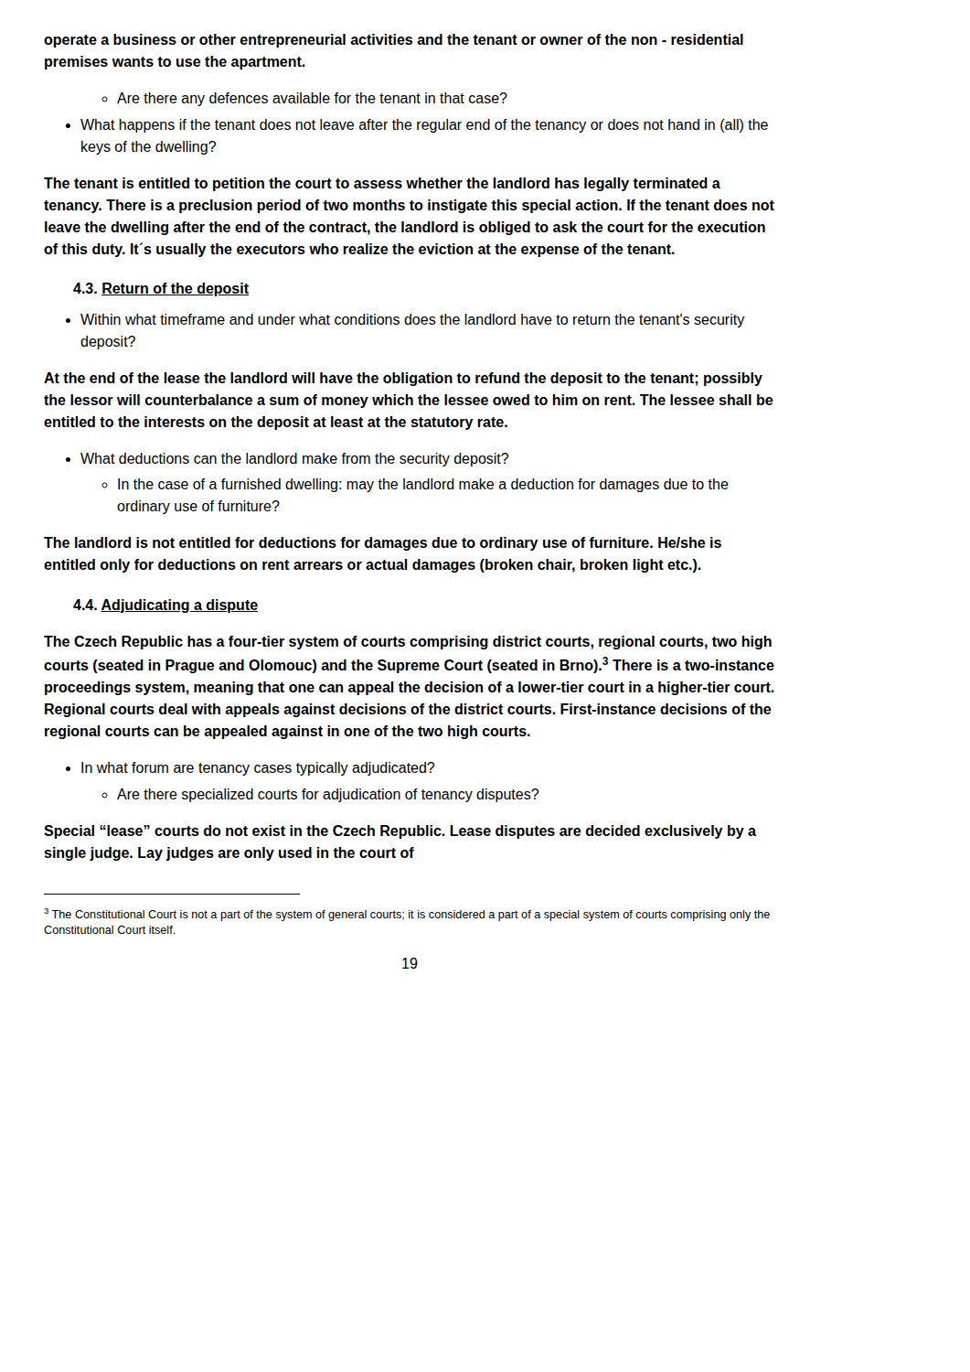operate a business or other entrepreneurial activities and the tenant or owner of the non - residential premises wants to use the apartment.
Are there any defences available for the tenant in that case?
What happens if the tenant does not leave after the regular end of the tenancy or does not hand in (all) the keys of the dwelling?
The tenant is entitled to petition the court to assess whether the landlord has legally terminated a tenancy. There is a preclusion period of two months to instigate this special action. If the tenant does not leave the dwelling after the end of the contract, the landlord is obliged to ask the court for the execution of this duty. It´s usually the executors who realize the eviction at the expense of the tenant.
4.3. Return of the deposit
Within what timeframe and under what conditions does the landlord have to return the tenant's security deposit?
At the end of the lease the landlord will have the obligation to refund the deposit to the tenant; possibly the lessor will counterbalance a sum of money which the lessee owed to him on rent. The lessee shall be entitled to the interests on the deposit at least at the statutory rate.
What deductions can the landlord make from the security deposit?
In the case of a furnished dwelling: may the landlord make a deduction for damages due to the ordinary use of furniture?
The landlord is not entitled for deductions for damages due to ordinary use of furniture. He/she is entitled only for deductions on rent arrears or actual damages (broken chair, broken light etc.).
4.4. Adjudicating a dispute
The Czech Republic has a four-tier system of courts comprising district courts, regional courts, two high courts (seated in Prague and Olomouc) and the Supreme Court (seated in Brno).3 There is a two-instance proceedings system, meaning that one can appeal the decision of a lower-tier court in a higher-tier court. Regional courts deal with appeals against decisions of the district courts. First-instance decisions of the regional courts can be appealed against in one of the two high courts.
In what forum are tenancy cases typically adjudicated?
Are there specialized courts for adjudication of tenancy disputes?
Special “lease” courts do not exist in the Czech Republic. Lease disputes are decided exclusively by a single judge. Lay judges are only used in the court of
3 The Constitutional Court is not a part of the system of general courts; it is considered a part of a special system of courts comprising only the Constitutional Court itself.
19